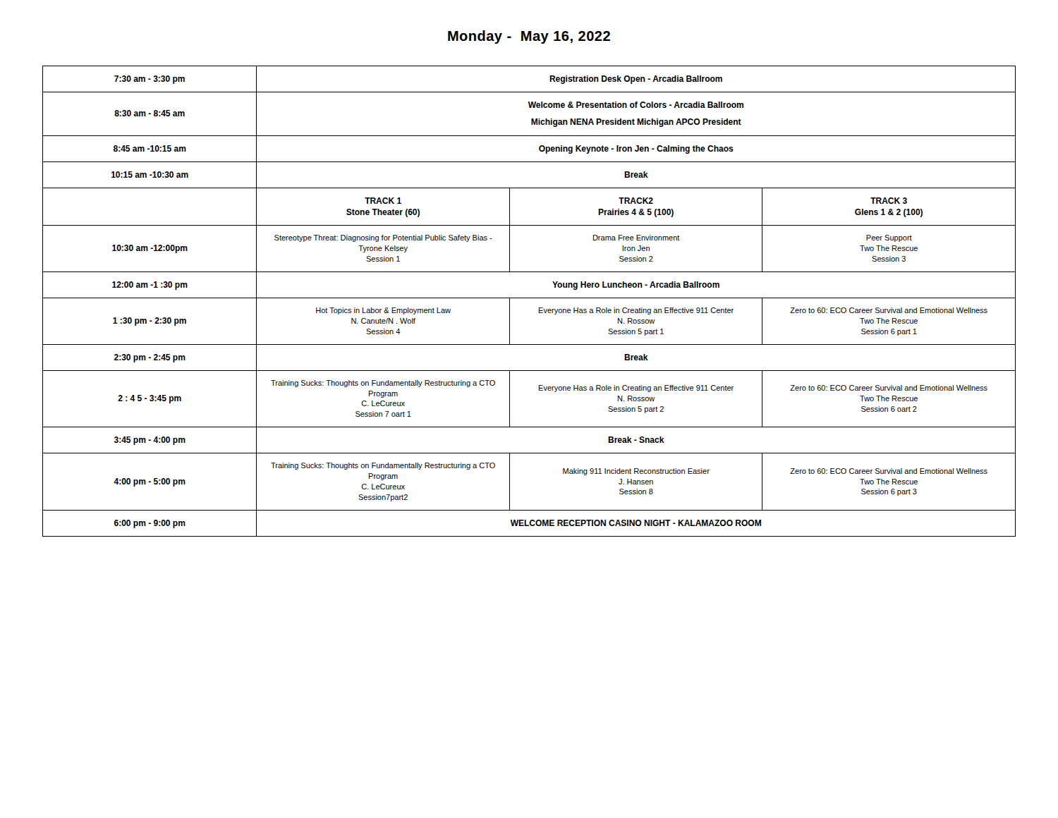Monday - May 16, 2022
| 7:30 am - 3:30 pm | Registration Desk Open - Arcadia Ballroom |
| 8:30 am - 8:45 am | Welcome & Presentation of Colors - Arcadia Ballroom Michigan NENA President Michigan APCO President |
| 8:45 am -10:15 am | Opening Keynote - Iron Jen - Calming the Chaos |
| 10:15 am -10:30 am | Break |
| | TRACK 1 Stone Theater (60) | TRACK2 Prairies 4 & 5 (100) | TRACK 3 Glens 1 & 2 (100) |
| 10:30 am -12:00pm | Stereotype Threat: Diagnosing for Potential Public Safety Bias - Tyrone Kelsey Session 1 | Drama Free Environment Iron Jen Session 2 | Peer Support Two The Rescue Session 3 |
| 12:00 am -1 :30 pm | Young Hero Luncheon - Arcadia Ballroom |
| 1 :30 pm - 2:30 pm | Hot Topics in Labor & Employment Law N. Canute/N . Wolf Session 4 | Everyone Has a Role in Creating an Effective 911 Center N. Rossow Session 5 part 1 | Zero to 60: ECO Career Survival and Emotional Wellness Two The Rescue Session 6 part 1 |
| 2:30 pm - 2:45 pm | Break |
| 2 : 4 5 - 3:45 pm | Training Sucks: Thoughts on Fundamentally Restructuring a CTO Program C. LeCureux Session 7 oart 1 | Everyone Has a Role in Creating an Effective 911 Center N. Rossow Session 5 part 2 | Zero to 60: ECO Career Survival and Emotional Wellness Two The Rescue Session 6 oart 2 |
| 3:45 pm - 4:00 pm | Break - Snack |
| 4:00 pm - 5:00 pm | Training Sucks: Thoughts on Fundamentally Restructuring a CTO Program C. LeCureux Session7part2 | Making 911 Incident Reconstruction Easier J. Hansen Session 8 | Zero to 60: ECO Career Survival and Emotional Wellness Two The Rescue Session 6 part 3 |
| 6:00 pm - 9:00 pm | WELCOME RECEPTION CASINO NIGHT - KALAMAZOO ROOM |